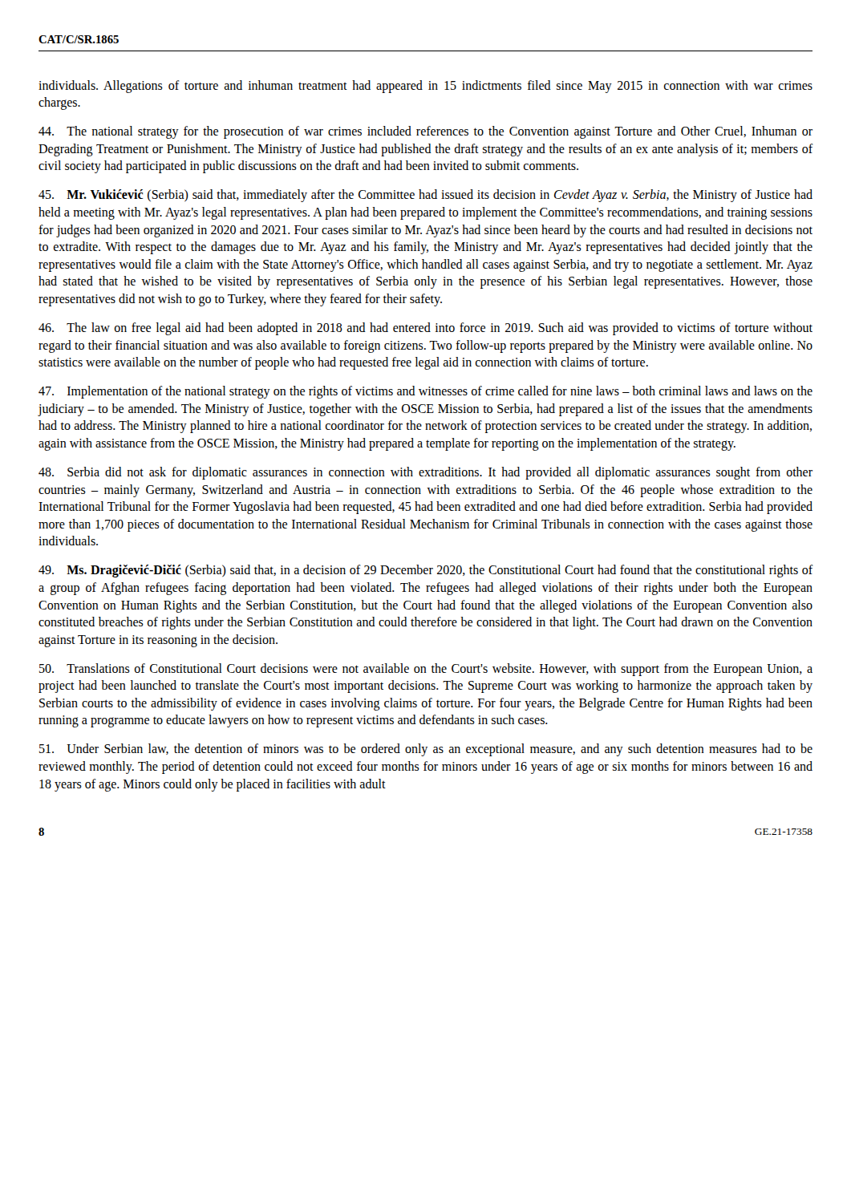CAT/C/SR.1865
individuals. Allegations of torture and inhuman treatment had appeared in 15 indictments filed since May 2015 in connection with war crimes charges.
44. The national strategy for the prosecution of war crimes included references to the Convention against Torture and Other Cruel, Inhuman or Degrading Treatment or Punishment. The Ministry of Justice had published the draft strategy and the results of an ex ante analysis of it; members of civil society had participated in public discussions on the draft and had been invited to submit comments.
45. Mr. Vukićević (Serbia) said that, immediately after the Committee had issued its decision in Cevdet Ayaz v. Serbia, the Ministry of Justice had held a meeting with Mr. Ayaz's legal representatives. A plan had been prepared to implement the Committee's recommendations, and training sessions for judges had been organized in 2020 and 2021. Four cases similar to Mr. Ayaz's had since been heard by the courts and had resulted in decisions not to extradite. With respect to the damages due to Mr. Ayaz and his family, the Ministry and Mr. Ayaz's representatives had decided jointly that the representatives would file a claim with the State Attorney's Office, which handled all cases against Serbia, and try to negotiate a settlement. Mr. Ayaz had stated that he wished to be visited by representatives of Serbia only in the presence of his Serbian legal representatives. However, those representatives did not wish to go to Turkey, where they feared for their safety.
46. The law on free legal aid had been adopted in 2018 and had entered into force in 2019. Such aid was provided to victims of torture without regard to their financial situation and was also available to foreign citizens. Two follow-up reports prepared by the Ministry were available online. No statistics were available on the number of people who had requested free legal aid in connection with claims of torture.
47. Implementation of the national strategy on the rights of victims and witnesses of crime called for nine laws – both criminal laws and laws on the judiciary – to be amended. The Ministry of Justice, together with the OSCE Mission to Serbia, had prepared a list of the issues that the amendments had to address. The Ministry planned to hire a national coordinator for the network of protection services to be created under the strategy. In addition, again with assistance from the OSCE Mission, the Ministry had prepared a template for reporting on the implementation of the strategy.
48. Serbia did not ask for diplomatic assurances in connection with extraditions. It had provided all diplomatic assurances sought from other countries – mainly Germany, Switzerland and Austria – in connection with extraditions to Serbia. Of the 46 people whose extradition to the International Tribunal for the Former Yugoslavia had been requested, 45 had been extradited and one had died before extradition. Serbia had provided more than 1,700 pieces of documentation to the International Residual Mechanism for Criminal Tribunals in connection with the cases against those individuals.
49. Ms. Dragičević-Dičić (Serbia) said that, in a decision of 29 December 2020, the Constitutional Court had found that the constitutional rights of a group of Afghan refugees facing deportation had been violated. The refugees had alleged violations of their rights under both the European Convention on Human Rights and the Serbian Constitution, but the Court had found that the alleged violations of the European Convention also constituted breaches of rights under the Serbian Constitution and could therefore be considered in that light. The Court had drawn on the Convention against Torture in its reasoning in the decision.
50. Translations of Constitutional Court decisions were not available on the Court's website. However, with support from the European Union, a project had been launched to translate the Court's most important decisions. The Supreme Court was working to harmonize the approach taken by Serbian courts to the admissibility of evidence in cases involving claims of torture. For four years, the Belgrade Centre for Human Rights had been running a programme to educate lawyers on how to represent victims and defendants in such cases.
51. Under Serbian law, the detention of minors was to be ordered only as an exceptional measure, and any such detention measures had to be reviewed monthly. The period of detention could not exceed four months for minors under 16 years of age or six months for minors between 16 and 18 years of age. Minors could only be placed in facilities with adult
8 GE.21-17358